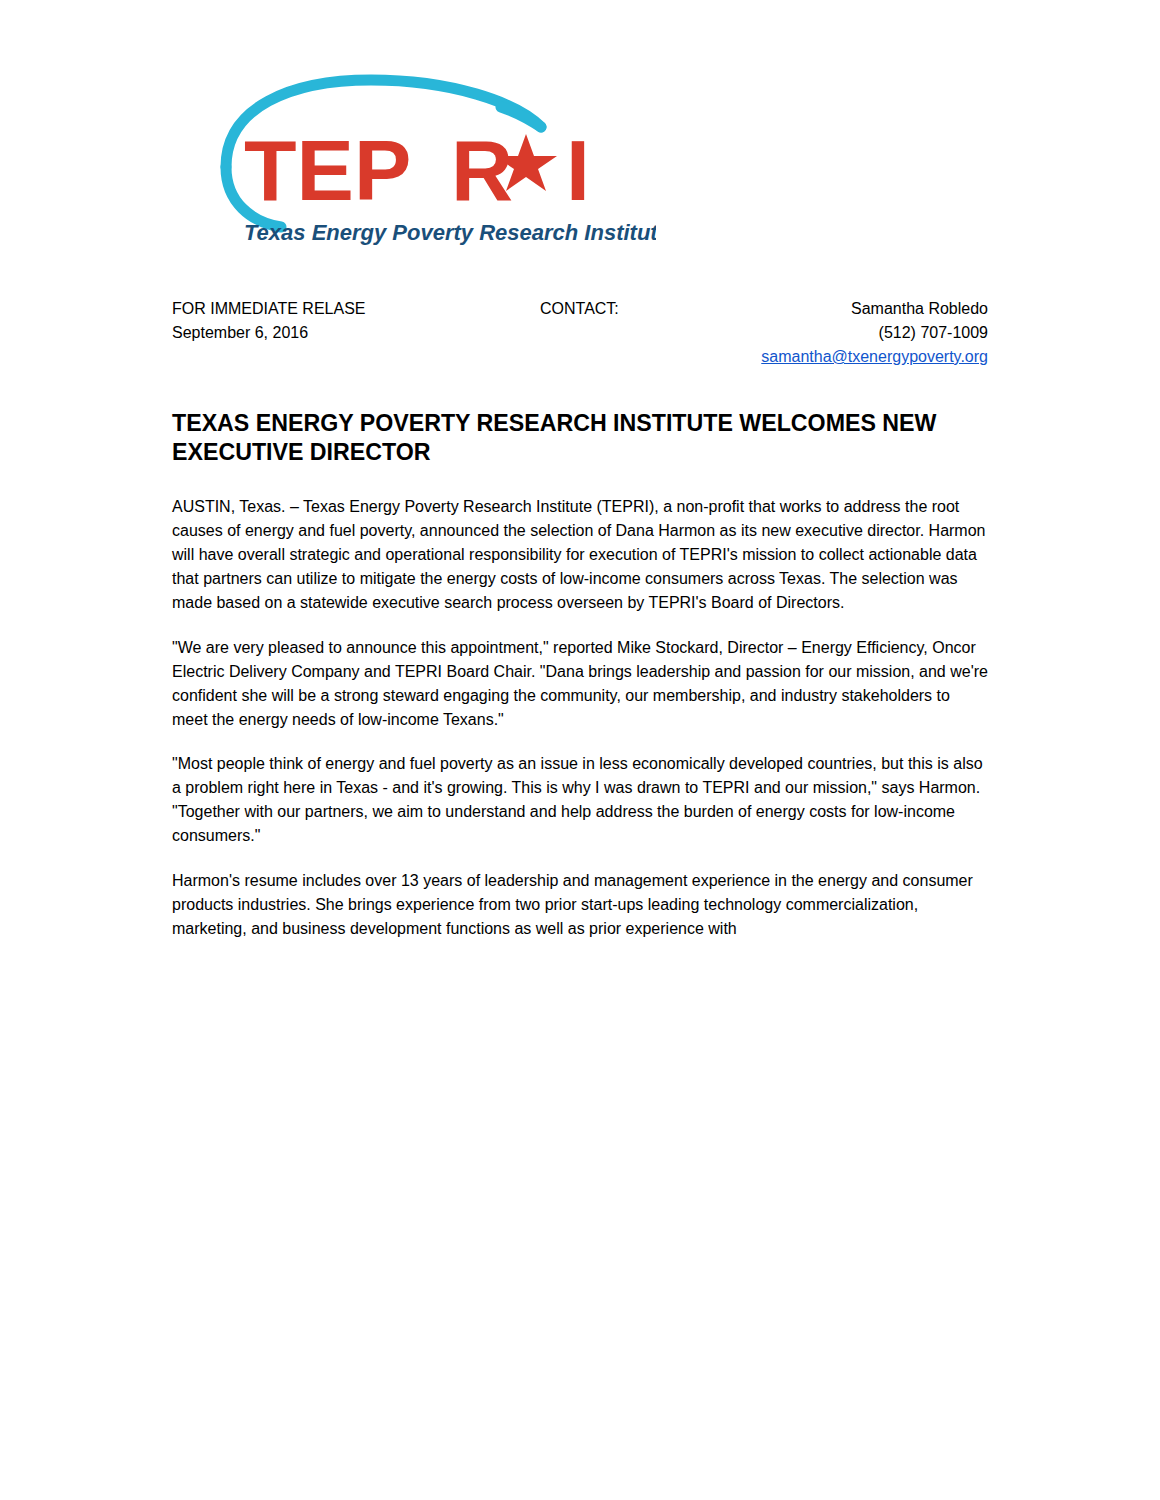TEP R I Texas Energy Poverty Research Institute
FOR IMMEDIATE RELASE
September 6, 2016
CONTACT:
Samantha Robledo
(512) 707-1009
samantha@txenergypoverty.org
Texas Energy Poverty Research Institute Welcomes New Executive Director
AUSTIN, Texas. – Texas Energy Poverty Research Institute (TEPRI), a non-profit that works to address the root causes of energy and fuel poverty, announced the selection of Dana Harmon as its new executive director. Harmon will have overall strategic and operational responsibility for execution of TEPRI's mission to collect actionable data that partners can utilize to mitigate the energy costs of low-income consumers across Texas. The selection was made based on a statewide executive search process overseen by TEPRI's Board of Directors.
"We are very pleased to announce this appointment," reported Mike Stockard, Director – Energy Efficiency, Oncor Electric Delivery Company and TEPRI Board Chair. "Dana brings leadership and passion for our mission, and we're confident she will be a strong steward engaging the community, our membership, and industry stakeholders to meet the energy needs of low-income Texans."
"Most people think of energy and fuel poverty as an issue in less economically developed countries, but this is also a problem right here in Texas - and it's growing. This is why I was drawn to TEPRI and our mission," says Harmon. "Together with our partners, we aim to understand and help address the burden of energy costs for low-income consumers."
Harmon's resume includes over 13 years of leadership and management experience in the energy and consumer products industries. She brings experience from two prior start-ups leading technology commercialization, marketing, and business development functions as well as prior experience with